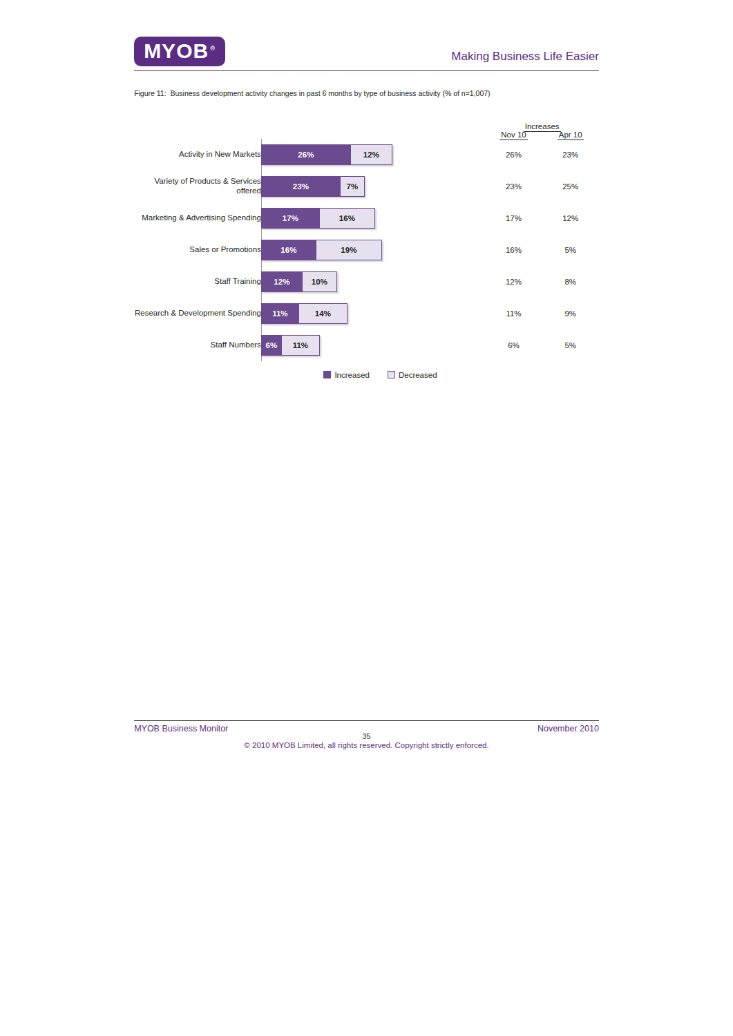MYOB®
Making Business Life Easier
Figure 11: Business development activity changes in past 6 months by type of business activity (% of n=1,007)
| | | | Increases |
| | | | Nov 10 | Apr 10 |
| Activity in New Markets | 26% 12% | | 26% | 23% |
| Variety of Products & Services offered | 23% 7% | | 23% | 25% |
| Marketing & Advertising Spending | 17% 16% | | 17% | 12% |
| Sales or Promotions | 16% 19% | | 16% | 5% |
| Staff Training | 12% 10% | | 12% | 8% |
| Research & Development Spending | 11% 14% | | 11% | 9% |
| Staff Numbers | 6% 11% | | 6% | 5% |
Increased
Decreased
MYOB Business Monitor November 2010
35
© 2010 MYOB Limited, all rights reserved. Copyright strictly enforced.